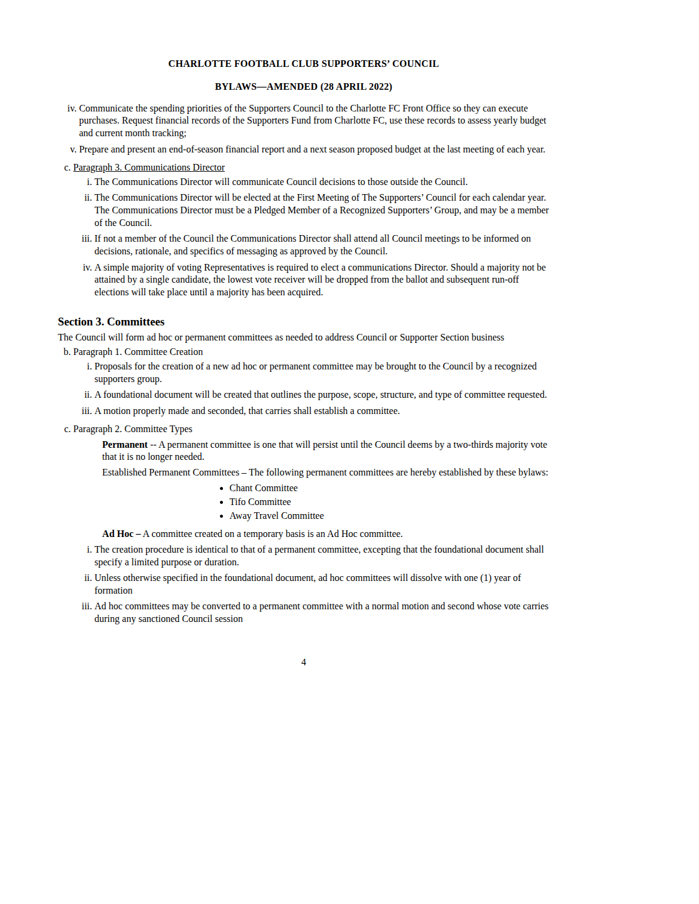CHARLOTTE FOOTBALL CLUB SUPPORTERS’ COUNCIL
BYLAWS—AMENDED (28 APRIL 2022)
Communicate the spending priorities of the Supporters Council to the Charlotte FC Front Office so they can execute purchases. Request financial records of the Supporters Fund from Charlotte FC, use these records to assess yearly budget and current month tracking;
Prepare and present an end-of-season financial report and a next season proposed budget at the last meeting of each year.
Paragraph 3. Communications Director
The Communications Director will communicate Council decisions to those outside the Council.
The Communications Director will be elected at the First Meeting of The Supporters’ Council for each calendar year. The Communications Director must be a Pledged Member of a Recognized Supporters’ Group, and may be a member of the Council.
If not a member of the Council the Communications Director shall attend all Council meetings to be informed on decisions, rationale, and specifics of messaging as approved by the Council.
A simple majority of voting Representatives is required to elect a communications Director. Should a majority not be attained by a single candidate, the lowest vote receiver will be dropped from the ballot and subsequent run-off elections will take place until a majority has been acquired.
Section 3. Committees
The Council will form ad hoc or permanent committees as needed to address Council or Supporter Section business
Paragraph 1. Committee Creation
Proposals for the creation of a new ad hoc or permanent committee may be brought to the Council by a recognized supporters group.
A foundational document will be created that outlines the purpose, scope, structure, and type of committee requested.
A motion properly made and seconded, that carries shall establish a committee.
Paragraph 2. Committee Types
Permanent -- A permanent committee is one that will persist until the Council deems by a two-thirds majority vote that it is no longer needed.
Established Permanent Committees – The following permanent committees are hereby established by these bylaws:
Chant Committee
Tifo Committee
Away Travel Committee
Ad Hoc – A committee created on a temporary basis is an Ad Hoc committee.
The creation procedure is identical to that of a permanent committee, excepting that the foundational document shall specify a limited purpose or duration.
Unless otherwise specified in the foundational document, ad hoc committees will dissolve with one (1) year of formation
Ad hoc committees may be converted to a permanent committee with a normal motion and second whose vote carries during any sanctioned Council session
4